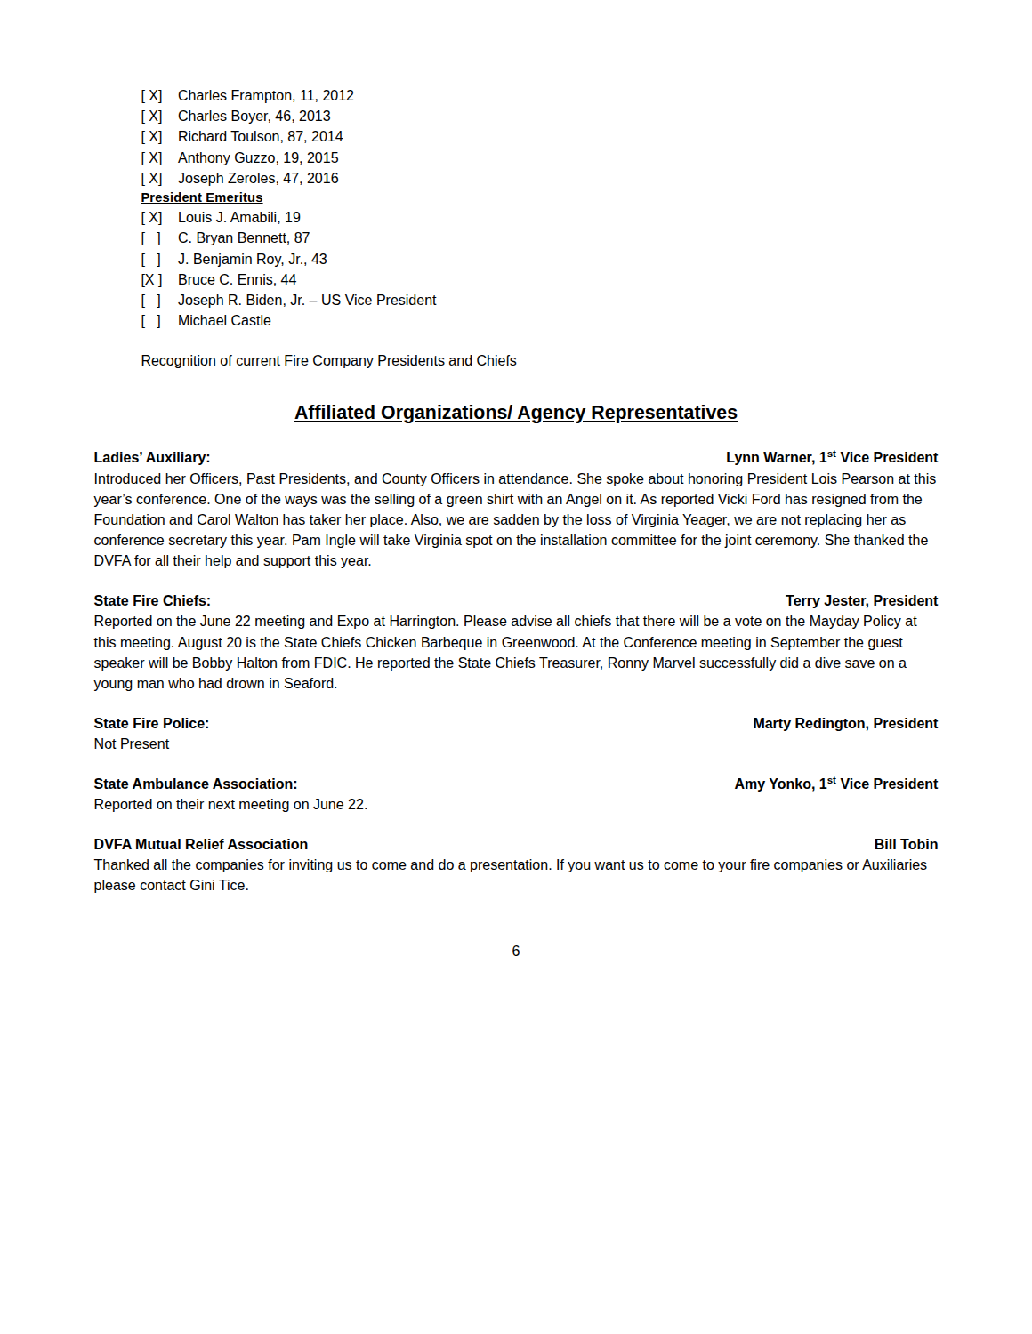[ X] Charles Frampton, 11, 2012
[ X] Charles Boyer, 46, 2013
[ X] Richard Toulson, 87, 2014
[ X] Anthony Guzzo, 19, 2015
[ X] Joseph Zeroles, 47, 2016
President Emeritus
[ X] Louis J. Amabili, 19
[ ] C. Bryan Bennett, 87
[ ] J. Benjamin Roy, Jr., 43
[X ] Bruce C. Ennis, 44
[ ] Joseph R. Biden, Jr. – US Vice President
[ ] Michael Castle
Recognition of current Fire Company Presidents and Chiefs
Affiliated Organizations/ Agency Representatives
Ladies’ Auxiliary: Lynn Warner, 1st Vice President
Introduced her Officers, Past Presidents, and County Officers in attendance. She spoke about honoring President Lois Pearson at this year’s conference. One of the ways was the selling of a green shirt with an Angel on it. As reported Vicki Ford has resigned from the Foundation and Carol Walton has taker her place. Also, we are sadden by the loss of Virginia Yeager, we are not replacing her as conference secretary this year. Pam Ingle will take Virginia spot on the installation committee for the joint ceremony. She thanked the DVFA for all their help and support this year.
State Fire Chiefs: Terry Jester, President
Reported on the June 22 meeting and Expo at Harrington. Please advise all chiefs that there will be a vote on the Mayday Policy at this meeting. August 20 is the State Chiefs Chicken Barbeque in Greenwood. At the Conference meeting in September the guest speaker will be Bobby Halton from FDIC. He reported the State Chiefs Treasurer, Ronny Marvel successfully did a dive save on a young man who had drown in Seaford.
State Fire Police: Marty Redington, President
Not Present
State Ambulance Association: Amy Yonko, 1st Vice President
Reported on their next meeting on June 22.
DVFA Mutual Relief Association Bill Tobin
Thanked all the companies for inviting us to come and do a presentation. If you want us to come to your fire companies or Auxiliaries please contact Gini Tice.
6